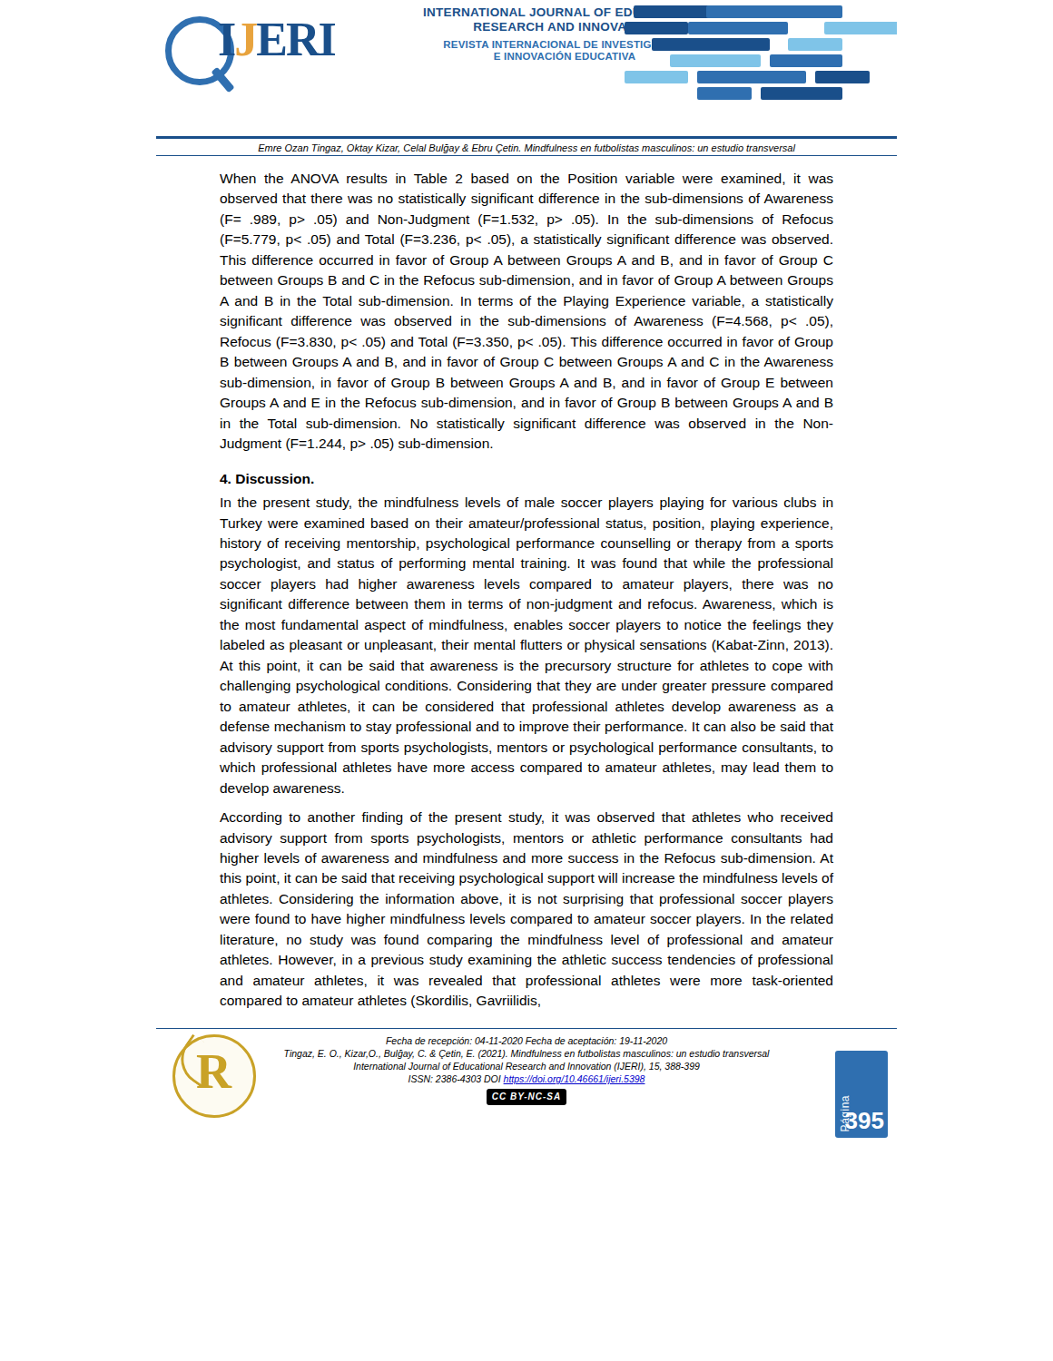IJERI
INTERNATIONAL JOURNAL OF EDUCATIONAL
RESEARCH AND INNOVATION
REVISTA INTERNACIONAL DE INVESTIGACIÓN
E INNOVACIÓN EDUCATIVA
Emre Ozan Tingaz, Oktay Kizar, Celal Bulğay & Ebru Çetin. Mindfulness en futbolistas masculinos: un estudio transversal
When the ANOVA results in Table 2 based on the Position variable were examined, it was observed that there was no statistically significant difference in the sub-dimensions of Awareness (F= .989, p> .05) and Non-Judgment (F=1.532, p> .05). In the sub-dimensions of Refocus (F=5.779, p< .05) and Total (F=3.236, p< .05), a statistically significant difference was observed. This difference occurred in favor of Group A between Groups A and B, and in favor of Group C between Groups B and C in the Refocus sub-dimension, and in favor of Group A between Groups A and B in the Total sub-dimension. In terms of the Playing Experience variable, a statistically significant difference was observed in the sub-dimensions of Awareness (F=4.568, p< .05), Refocus (F=3.830, p< .05) and Total (F=3.350, p< .05). This difference occurred in favor of Group B between Groups A and B, and in favor of Group C between Groups A and C in the Awareness sub-dimension, in favor of Group B between Groups A and B, and in favor of Group E between Groups A and E in the Refocus sub-dimension, and in favor of Group B between Groups A and B in the Total sub-dimension. No statistically significant difference was observed in the Non-Judgment (F=1.244, p> .05) sub-dimension.
4. Discussion.
In the present study, the mindfulness levels of male soccer players playing for various clubs in Turkey were examined based on their amateur/professional status, position, playing experience, history of receiving mentorship, psychological performance counselling or therapy from a sports psychologist, and status of performing mental training. It was found that while the professional soccer players had higher awareness levels compared to amateur players, there was no significant difference between them in terms of non-judgment and refocus. Awareness, which is the most fundamental aspect of mindfulness, enables soccer players to notice the feelings they labeled as pleasant or unpleasant, their mental flutters or physical sensations (Kabat-Zinn, 2013). At this point, it can be said that awareness is the precursory structure for athletes to cope with challenging psychological conditions. Considering that they are under greater pressure compared to amateur athletes, it can be considered that professional athletes develop awareness as a defense mechanism to stay professional and to improve their performance. It can also be said that advisory support from sports psychologists, mentors or psychological performance consultants, to which professional athletes have more access compared to amateur athletes, may lead them to develop awareness.
According to another finding of the present study, it was observed that athletes who received advisory support from sports psychologists, mentors or athletic performance consultants had higher levels of awareness and mindfulness and more success in the Refocus sub-dimension. At this point, it can be said that receiving psychological support will increase the mindfulness levels of athletes. Considering the information above, it is not surprising that professional soccer players were found to have higher mindfulness levels compared to amateur soccer players. In the related literature, no study was found comparing the mindfulness level of professional and amateur athletes. However, in a previous study examining the athletic success tendencies of professional and amateur athletes, it was revealed that professional athletes were more task-oriented compared to amateur athletes (Skordilis, Gavriilidis,
R
Fecha de recepción: 04-11-2020 Fecha de aceptación: 19-11-2020
Tingaz, E. O., Kizar,O., Bulğay, C. & Çetin, E. (2021). Mindfulness en futbolistas masculinos: un estudio transversal
International Journal of Educational Research and Innovation (IJERI), 15, 388-399
ISSN: 2386-4303 DOI https://doi.org/10.46661/ijeri.5398
CC BY-NC-SA
Página
395